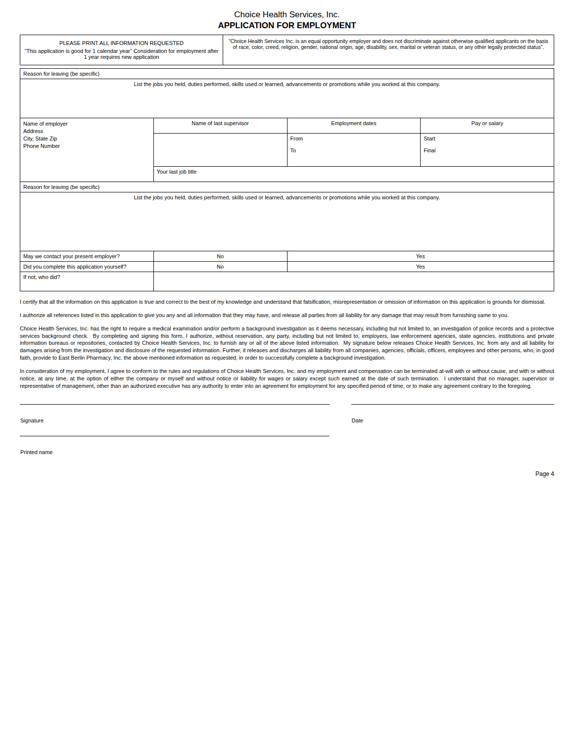Choice Health Services, Inc.
APPLICATION FOR EMPLOYMENT
| PLEASE PRINT ALL INFORMATION REQUESTED “This application is good for 1 calendar year” Consideration for employment after 1 year requires new application | “Choice Health Services Inc. is an equal opportunity employer and does not discriminate against otherwise qualified applicants on the basis of race, color, creed, religion, gender, national origin, age, disability, sex, marital or veteran status, or any other legally protected status”. |
| Reason for leaving (be specific) |
| List the jobs you held, duties performed, skills used or learned, advancements or promotions while you worked at this company. |
| Name of employer Address City, State Zip Phone Number | Name of last supervisor | Employment dates | Pay or salary |
| | From To | Start Final |
| Your last job title |
| Reason for leaving (be specific) |
| List the jobs you held, duties performed, skills used or learned, advancements or promotions while you worked at this company. |
| May we contact your present employer? | No | Yes |
| Did you complete this application yourself? | No | Yes |
| If not, who did? | |
I certify that all the information on this application is true and correct to the best of my knowledge and understand that falsification, misrepresentation or omission of information on this application is grounds for dismissal.
I authorize all references listed in this application to give you any and all information that they may have, and release all parties from all liability for any damage that may result from furnishing same to you.
Choice Health Services, Inc. has the right to require a medical examination and/or perform a background investigation as it deems necessary, including but not limited to, an investigation of police records and a protective services background check. By completing and signing this form, I authorize, without reservation, any party, including but not limited to, employers, law enforcement agencies, state agencies, institutions and private information bureaus or repositories, contacted by Choice Health Services, Inc. to furnish any or all of the above listed information. My signature below releases Choice Health Services, Inc. from any and all liability for damages arising from the investigation and disclosure of the requested information. Further, it releases and discharges all liability from all companies, agencies, officials, officers, employees and other persons, who, in good faith, provide to East Berlin Pharmacy, Inc. the above mentioned information as requested, in order to successfully complete a background investigation.
In consideration of my employment, I agree to conform to the rules and regulations of Choice Health Services, Inc. and my employment and compensation can be terminated at-will with or without cause, and with or without notice, at any time, at the option of either the company or myself and without notice or liability for wages or salary except such earned at the date of such termination. I understand that no manager, supervisor or representative of management, other than an authorized executive has any authority to enter into an agreement for employment for any specified period of time, or to make any agreement contrary to the foregoing.
| Signature | | Date |
| Printed name | |
Page 4